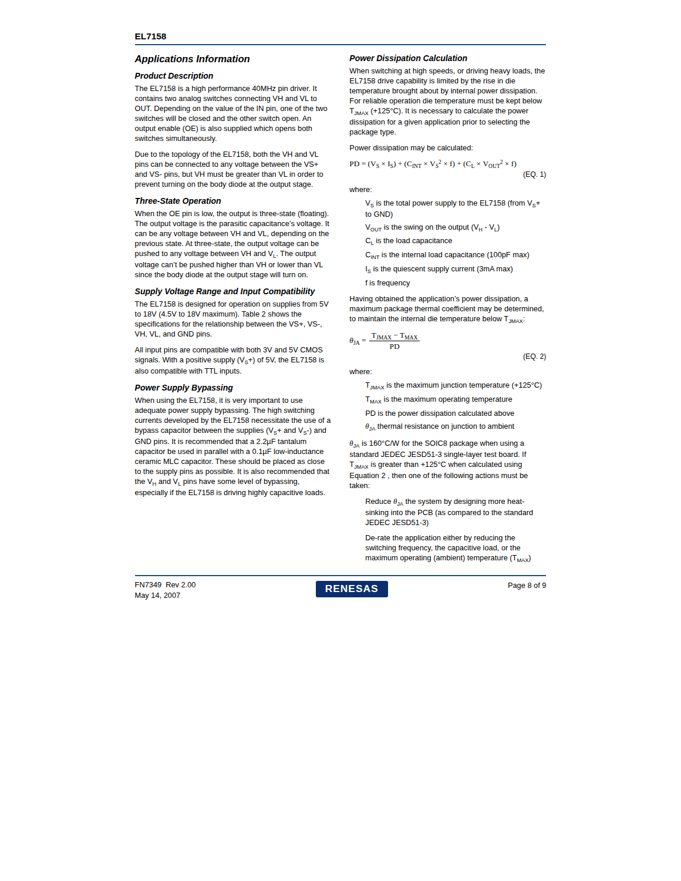EL7158
Applications Information
Product Description
The EL7158 is a high performance 40MHz pin driver. It contains two analog switches connecting VH and VL to OUT. Depending on the value of the IN pin, one of the two switches will be closed and the other switch open. An output enable (OE) is also supplied which opens both switches simultaneously.
Due to the topology of the EL7158, both the VH and VL pins can be connected to any voltage between the VS+ and VS- pins, but VH must be greater than VL in order to prevent turning on the body diode at the output stage.
Three-State Operation
When the OE pin is low, the output is three-state (floating). The output voltage is the parasitic capacitance’s voltage. It can be any voltage between VH and VL, depending on the previous state. At three-state, the output voltage can be pushed to any voltage between VH and VL. The output voltage can’t be pushed higher than VH or lower than VL since the body diode at the output stage will turn on.
Supply Voltage Range and Input Compatibility
The EL7158 is designed for operation on supplies from 5V to 18V (4.5V to 18V maximum). Table 2 shows the specifications for the relationship between the VS+, VS-, VH, VL, and GND pins.
All input pins are compatible with both 3V and 5V CMOS signals. With a positive supply (VS+) of 5V, the EL7158 is also compatible with TTL inputs.
Power Supply Bypassing
When using the EL7158, it is very important to use adequate power supply bypassing. The high switching currents developed by the EL7158 necessitate the use of a bypass capacitor between the supplies (VS+ and VS-) and GND pins. It is recommended that a 2.2µF tantalum capacitor be used in parallel with a 0.1µF low-inductance ceramic MLC capacitor. These should be placed as close to the supply pins as possible. It is also recommended that the VH and VL pins have some level of bypassing, especially if the EL7158 is driving highly capacitive loads.
Power Dissipation Calculation
When switching at high speeds, or driving heavy loads, the EL7158 drive capability is limited by the rise in die temperature brought about by internal power dissipation. For reliable operation die temperature must be kept below TJMAX (+125°C). It is necessary to calculate the power dissipation for a given application prior to selecting the package type.
Power dissipation may be calculated:
PD = (VS × IS) + (CINT × VS2 × f) + (CL × VOUT2 × f)
(EQ. 1)
where:
VS is the total power supply to the EL7158 (from VS+ to GND)
VOUT is the swing on the output (VH - VL)
CL is the load capacitance
CINT is the internal load capacitance (100pF max)
IS is the quiescent supply current (3mA max)
f is frequency
Having obtained the application’s power dissipation, a maximum package thermal coefficient may be determined, to maintain the internal die temperature below TJMAX:
θJA = TJMAX − TMAX PD
(EQ. 2)
where:
TJMAX is the maximum junction temperature (+125°C)
TMAX is the maximum operating temperature
PD is the power dissipation calculated above
θJA thermal resistance on junction to ambient
θJA is 160°C/W for the SOIC8 package when using a standard JEDEC JESD51-3 single-layer test board. If TJMAX is greater than +125°C when calculated using Equation 2 , then one of the following actions must be taken:
Reduce θJA the system by designing more heat-sinking into the PCB (as compared to the standard JEDEC JESD51-3)
De-rate the application either by reducing the switching frequency, the capacitive load, or the maximum operating (ambient) temperature (TMAX)
FN7349 Rev 2.00
May 14, 2007
RENESAS
Page 8 of 9